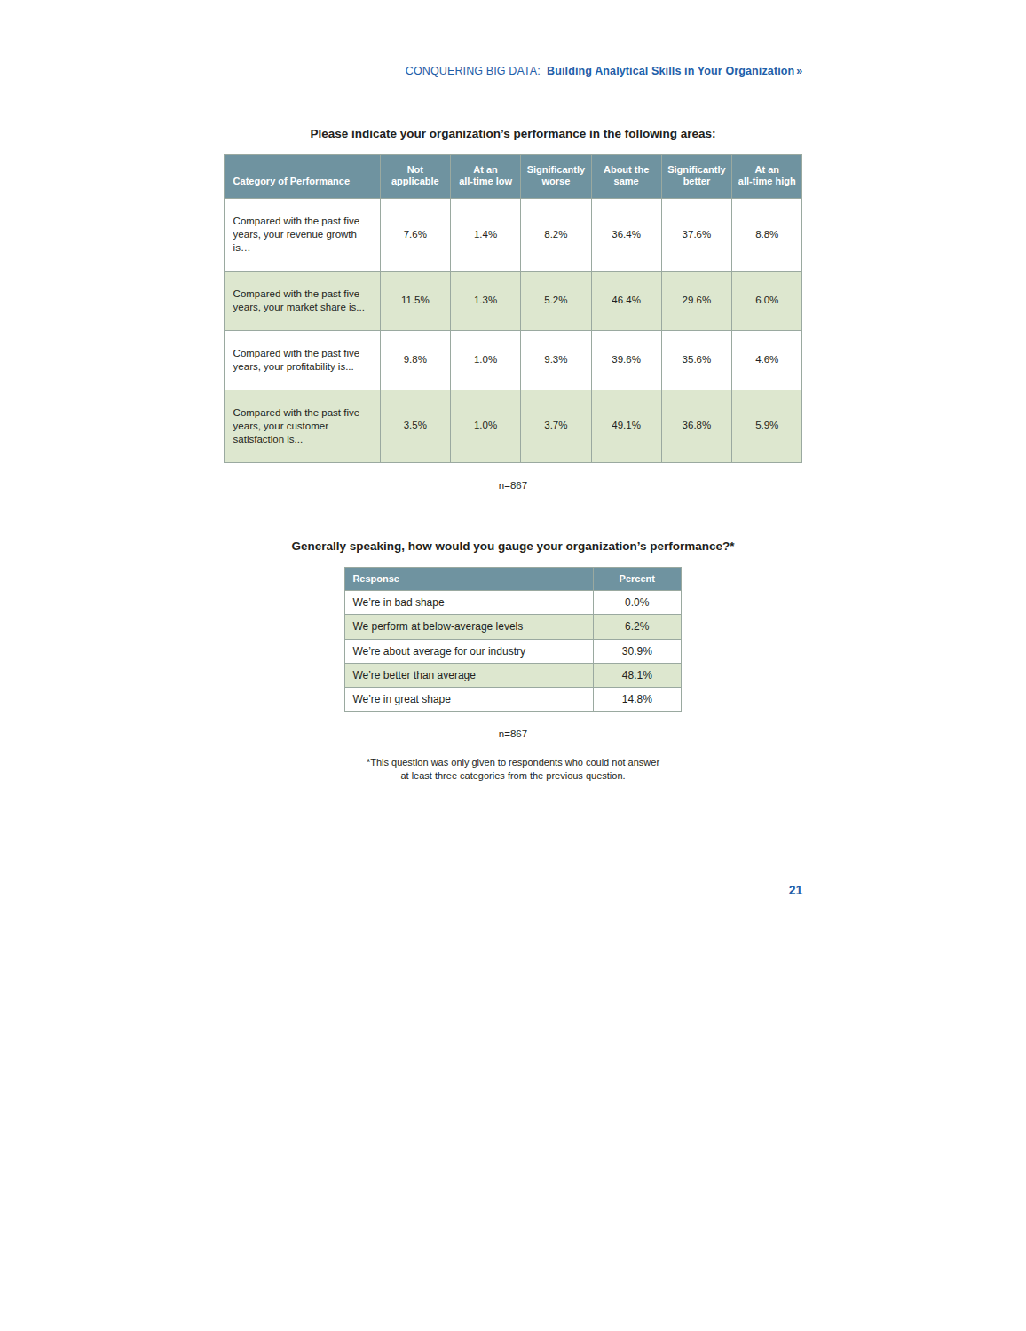CONQUERING BIG DATA: Building Analytical Skills in Your Organization»
Please indicate your organization’s performance in the following areas:
| Category of Performance | Not applicable | At an all-time low | Significantly worse | About the same | Significantly better | At an all-time high |
| --- | --- | --- | --- | --- | --- | --- |
| Compared with the past five years, your revenue growth is… | 7.6% | 1.4% | 8.2% | 36.4% | 37.6% | 8.8% |
| Compared with the past five years, your market share is... | 11.5% | 1.3% | 5.2% | 46.4% | 29.6% | 6.0% |
| Compared with the past five years, your profitability is... | 9.8% | 1.0% | 9.3% | 39.6% | 35.6% | 4.6% |
| Compared with the past five years, your customer satisfaction is... | 3.5% | 1.0% | 3.7% | 49.1% | 36.8% | 5.9% |
n=867
Generally speaking, how would you gauge your organization’s performance?*
| Response | Percent |
| --- | --- |
| We’re in bad shape | 0.0% |
| We perform at below-average levels | 6.2% |
| We’re about average for our industry | 30.9% |
| We’re better than average | 48.1% |
| We’re in great shape | 14.8% |
n=867
*This question was only given to respondents who could not answer
at least three categories from the previous question.
21